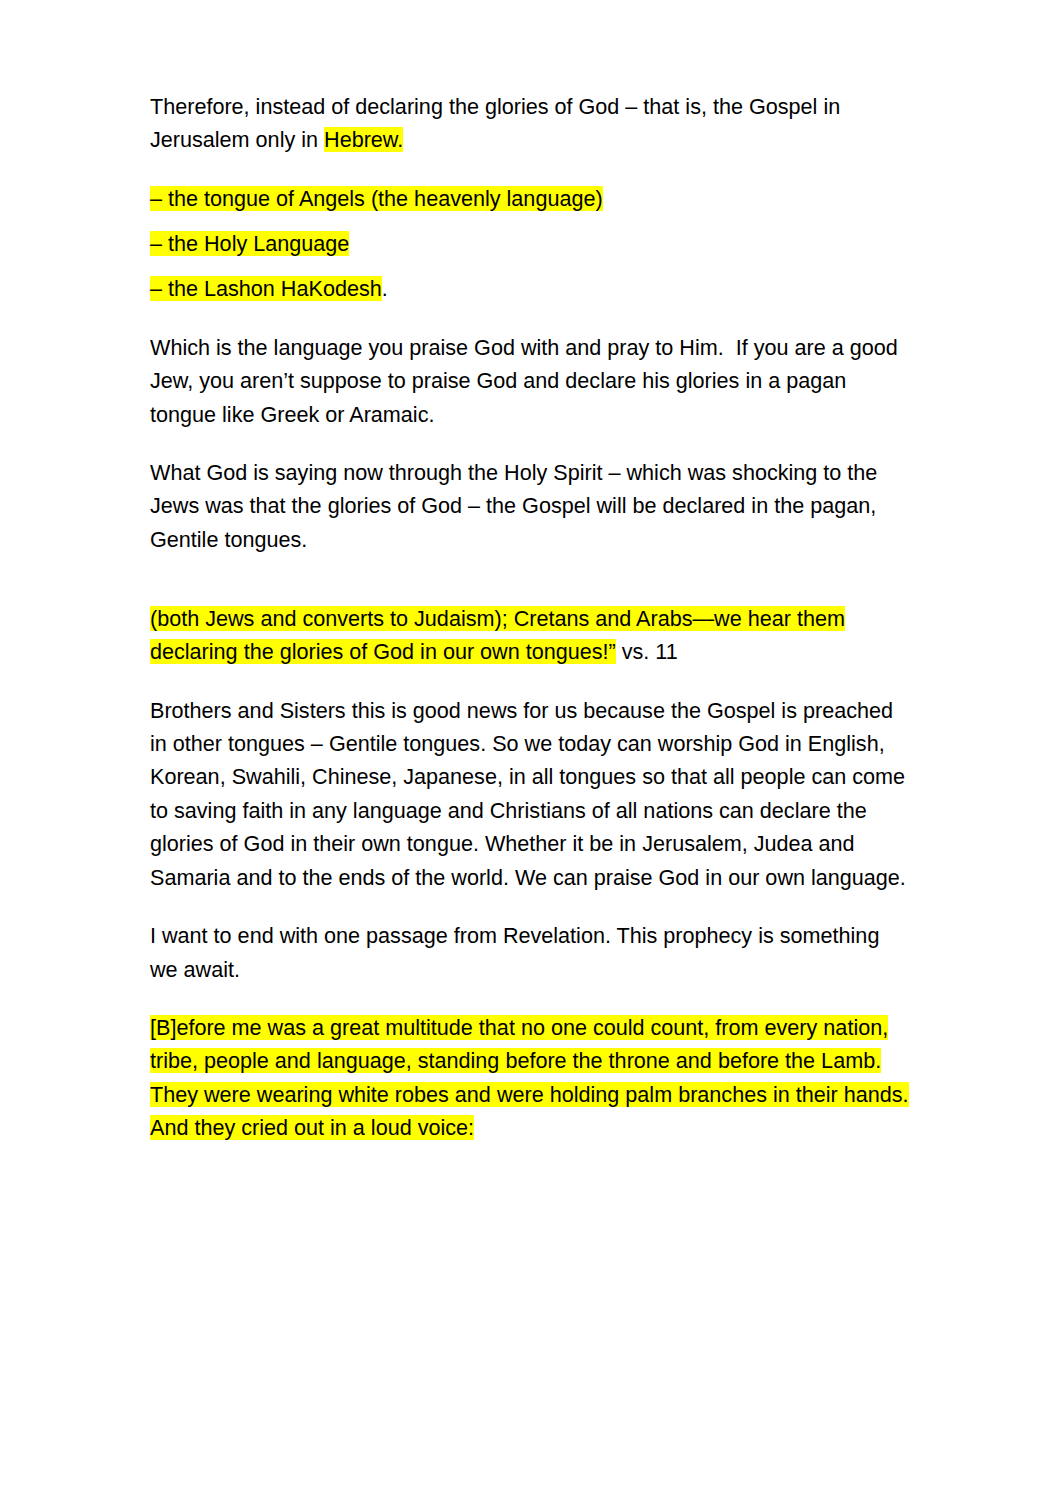Therefore, instead of declaring the glories of God – that is, the Gospel in Jerusalem only in Hebrew.
– the tongue of Angels (the heavenly language)
– the Holy Language
– the Lashon HaKodesh.
Which is the language you praise God with and pray to Him. If you are a good Jew, you aren’t suppose to praise God and declare his glories in a pagan tongue like Greek or Aramaic.
What God is saying now through the Holy Spirit – which was shocking to the Jews was that the glories of God – the Gospel will be declared in the pagan, Gentile tongues.
(both Jews and converts to Judaism); Cretans and Arabs—we hear them declaring the glories of God in our own tongues!” vs. 11
Brothers and Sisters this is good news for us because the Gospel is preached in other tongues – Gentile tongues. So we today can worship God in English, Korean, Swahili, Chinese, Japanese, in all tongues so that all people can come to saving faith in any language and Christians of all nations can declare the glories of God in their own tongue. Whether it be in Jerusalem, Judea and Samaria and to the ends of the world. We can praise God in our own language.
I want to end with one passage from Revelation. This prophecy is something we await.
[B]efore me was a great multitude that no one could count, from every nation, tribe, people and language, standing before the throne and before the Lamb. They were wearing white robes and were holding palm branches in their hands. And they cried out in a loud voice: